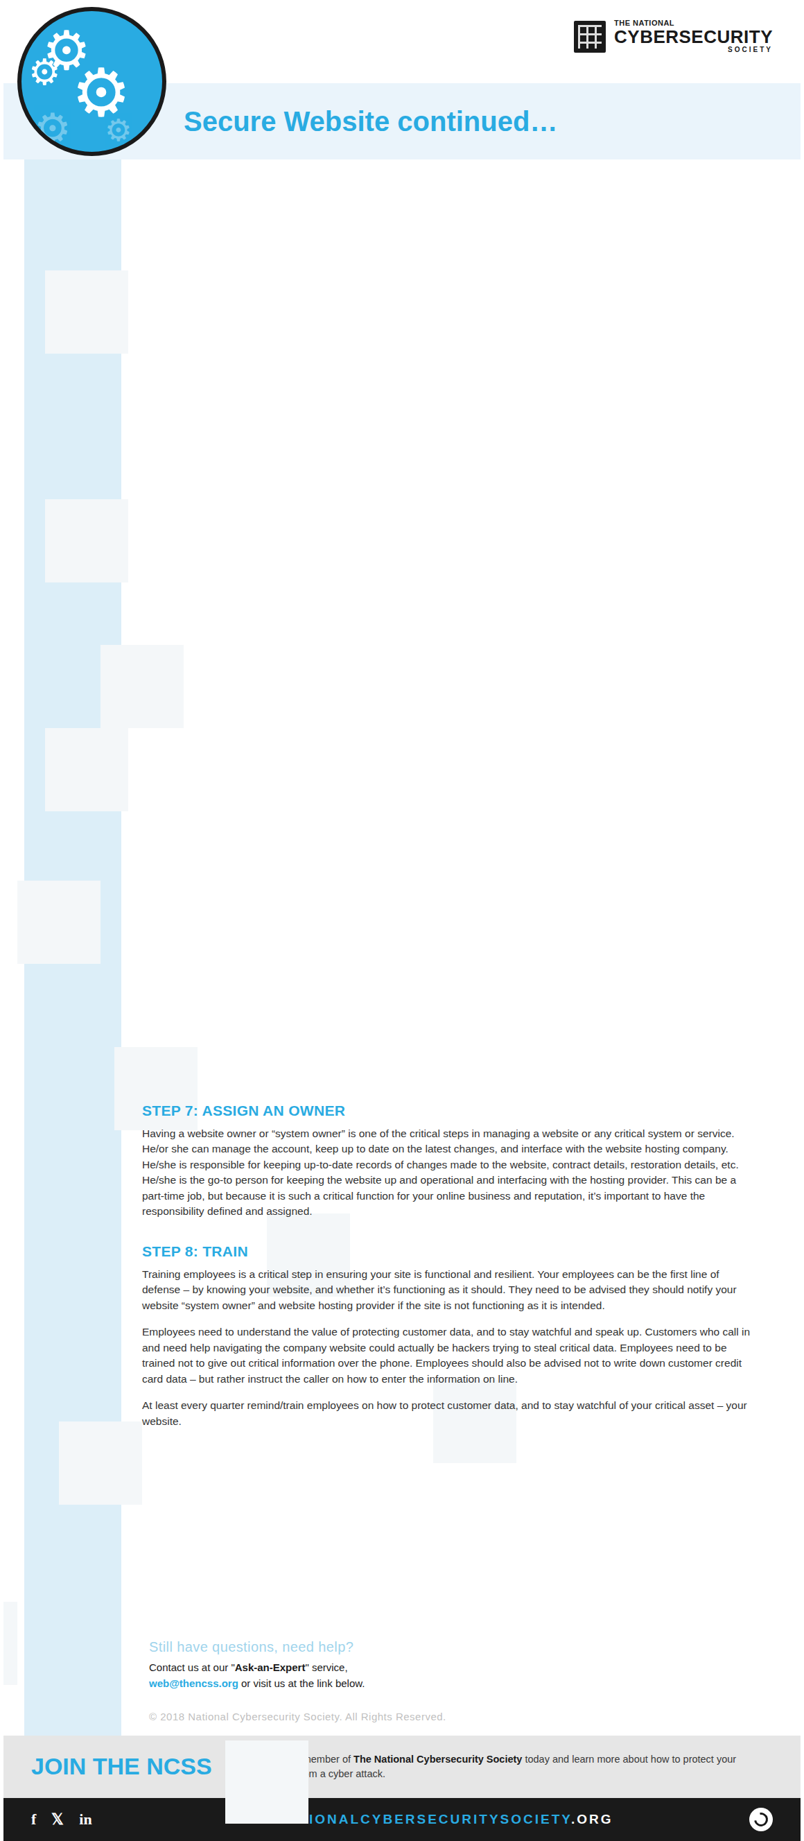THE NATIONAL
CYBERSECURITY
SOCIETY
Secure Website continued…
⚙ ⚙ ⚙ ⚙ ⚙
STEP 7: ASSIGN AN OWNER
Having a website owner or “system owner” is one of the critical steps in managing a website or any critical system or service. He/or she can manage the account, keep up to date on the latest changes, and interface with the website hosting company. He/she is responsible for keeping up-to-date records of changes made to the website, contract details, restoration details, etc. He/she is the go-to person for keeping the website up and operational and interfacing with the hosting provider. This can be a part-time job, but because it is such a critical function for your online business and reputation, it’s important to have the responsibility defined and assigned.
STEP 8: TRAIN
Training employees is a critical step in ensuring your site is functional and resilient. Your employees can be the first line of defense – by knowing your website, and whether it’s functioning as it should. They need to be advised they should notify your website “system owner” and website hosting provider if the site is not functioning as it is intended.
Employees need to understand the value of protecting customer data, and to stay watchful and speak up. Customers who call in and need help navigating the company website could actually be hackers trying to steal critical data. Employees need to be trained not to give out critical information over the phone. Employees should also be advised not to write down customer credit card data – but rather instruct the caller on how to enter the information on line.
At least every quarter remind/train employees on how to protect customer data, and to stay watchful of your critical asset – your website.
Still have questions, need help?
Contact us at our "Ask-an-Expert" service,
web@thencss.org or visit us at the link below.
© 2018 National Cybersecurity Society. All Rights Reserved.
JOIN THE NCSS
Become a member of The National Cybersecurity Society today and learn more about how to protect your business from a cyber attack.
f 𝕏 in
WWW.NATIONALCYBERSECURITYSOCIETY.ORG